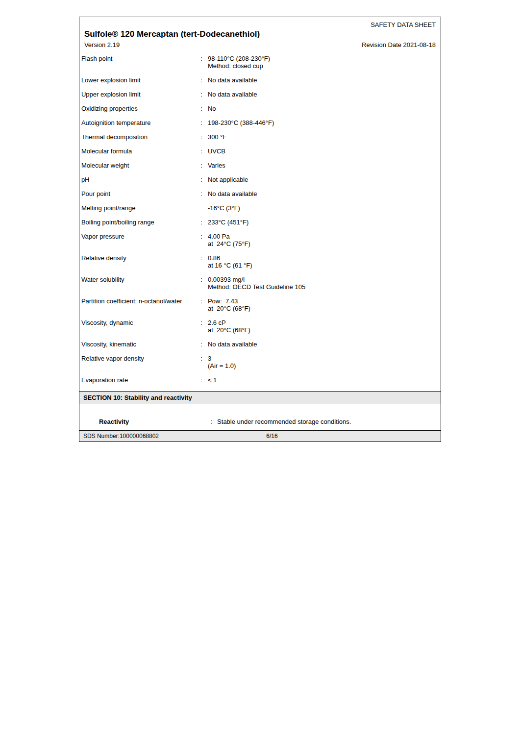SAFETY DATA SHEET
Sulfole® 120 Mercaptan (tert-Dodecanethiol)
Version 2.19 Revision Date 2021-08-18
| Flash point | : | 98-110°C (208-230°F) Method: closed cup |
| Lower explosion limit | : | No data available |
| Upper explosion limit | : | No data available |
| Oxidizing properties | : | No |
| Autoignition temperature | : | 198-230°C (388-446°F) |
| Thermal decomposition | : | 300 °F |
| Molecular formula | : | UVCB |
| Molecular weight | : | Varies |
| pH | : | Not applicable |
| Pour point | : | No data available |
| Melting point/range | | -16°C (3°F) |
| Boiling point/boiling range | : | 233°C (451°F) |
| Vapor pressure | : | 4.00 Pa at 24°C (75°F) |
| Relative density | : | 0.86 at 16 °C (61 °F) |
| Water solubility | : | 0.00393 mg/l Method: OECD Test Guideline 105 |
| Partition coefficient: n-octanol/water | : | Pow: 7.43 at 20°C (68°F) |
| Viscosity, dynamic | : | 2.6 cP at 20°C (68°F) |
| Viscosity, kinematic | : | No data available |
| Relative vapor density | : | 3 (Air = 1.0) |
| Evaporation rate | : | < 1 |
SECTION 10: Stability and reactivity
Reactivity : Stable under recommended storage conditions.
SDS Number:100000068802 6/16